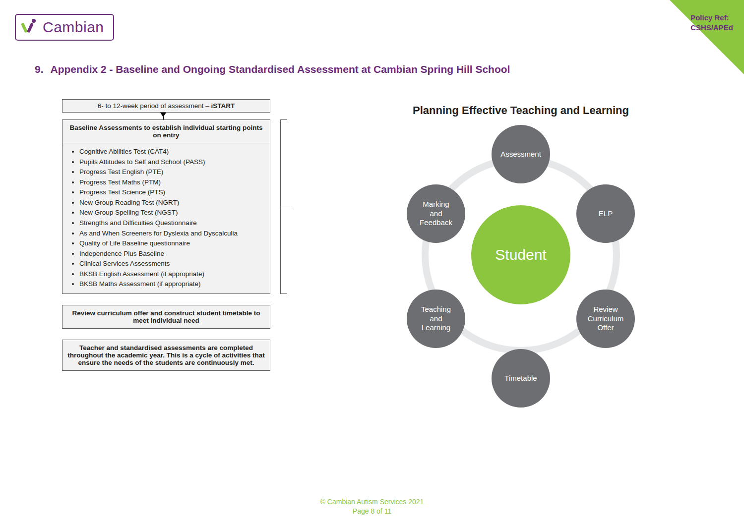Policy Ref:
CSHS/APEd
Cambian
9. Appendix 2 - Baseline and Ongoing Standardised Assessment at Cambian Spring Hill School
6- to 12-week period of assessment – iSTART
Baseline Assessments to establish individual starting points on entry
Cognitive Abilities Test (CAT4)
Pupils Attitudes to Self and School (PASS)
Progress Test English (PTE)
Progress Test Maths (PTM)
Progress Test Science (PTS)
New Group Reading Test (NGRT)
New Group Spelling Test (NGST)
Strengths and Difficulties Questionnaire
As and When Screeners for Dyslexia and Dyscalculia
Quality of Life Baseline questionnaire
Independence Plus Baseline
Clinical Services Assessments
BKSB English Assessment (if appropriate)
BKSB Maths Assessment (if appropriate)
Review curriculum offer and construct student timetable to meet individual need
Teacher and standardised assessments are completed throughout the academic year. This is a cycle of activities that ensure the needs of the students are continuously met.
Planning Effective Teaching and Learning
Student
Assessment
ELP
Review
Curriculum
Offer
Timetable
Teaching
and
Learning
Marking
and
Feedback
© Cambian Autism Services 2021
Page 8 of 11